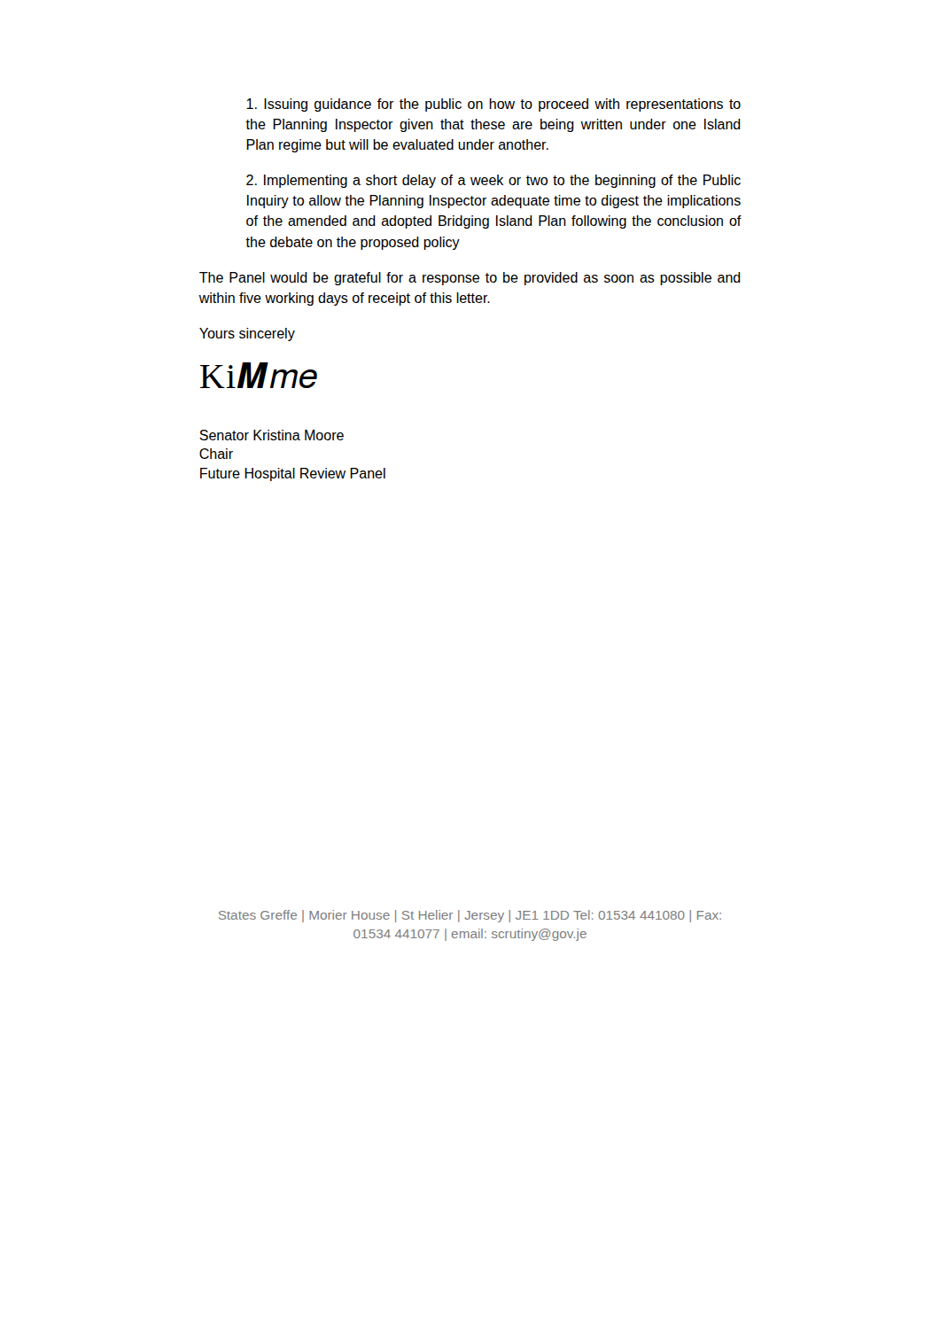1. Issuing guidance for the public on how to proceed with representations to the Planning Inspector given that these are being written under one Island Plan regime but will be evaluated under another.
2. Implementing a short delay of a week or two to the beginning of the Public Inquiry to allow the Planning Inspector adequate time to digest the implications of the amended and adopted Bridging Island Plan following the conclusion of the debate on the proposed policy
The Panel would be grateful for a response to be provided as soon as possible and within five working days of receipt of this letter.
Yours sincerely
K i 𝑴 𝑚 𝑒
Senator Kristina Moore
Chair
Future Hospital Review Panel
States Greffe | Morier House | St Helier | Jersey | JE1 1DD Tel: 01534 441080 | Fax: 01534 441077 | email: scrutiny@gov.je